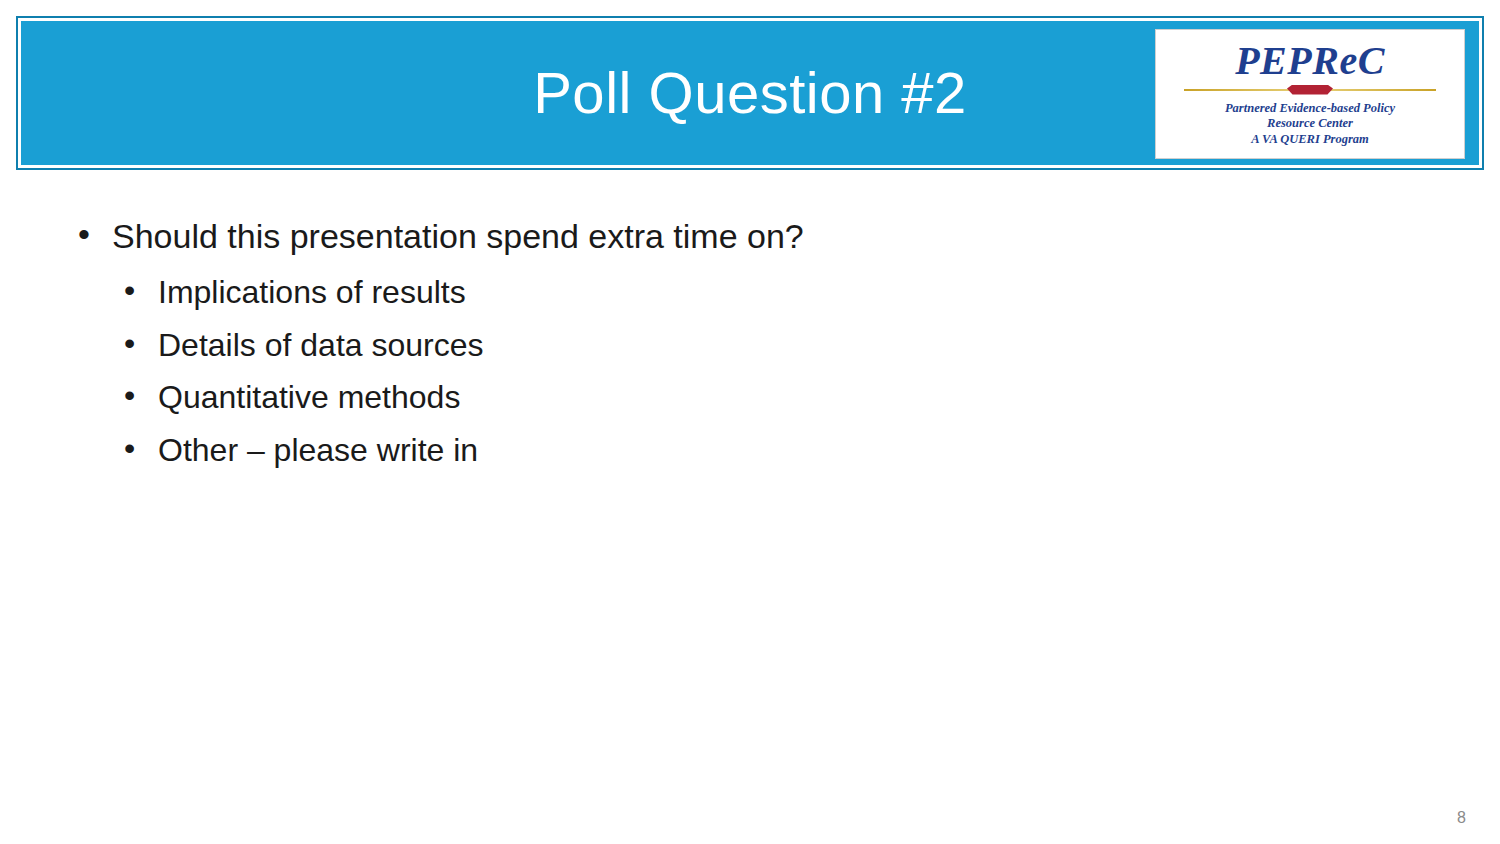Poll Question #2
PEPReC
Partnered Evidence-based Policy
Resource Center
A VA QUERI Program
Should this presentation spend extra time on?
Implications of results
Details of data sources
Quantitative methods
Other – please write in
8